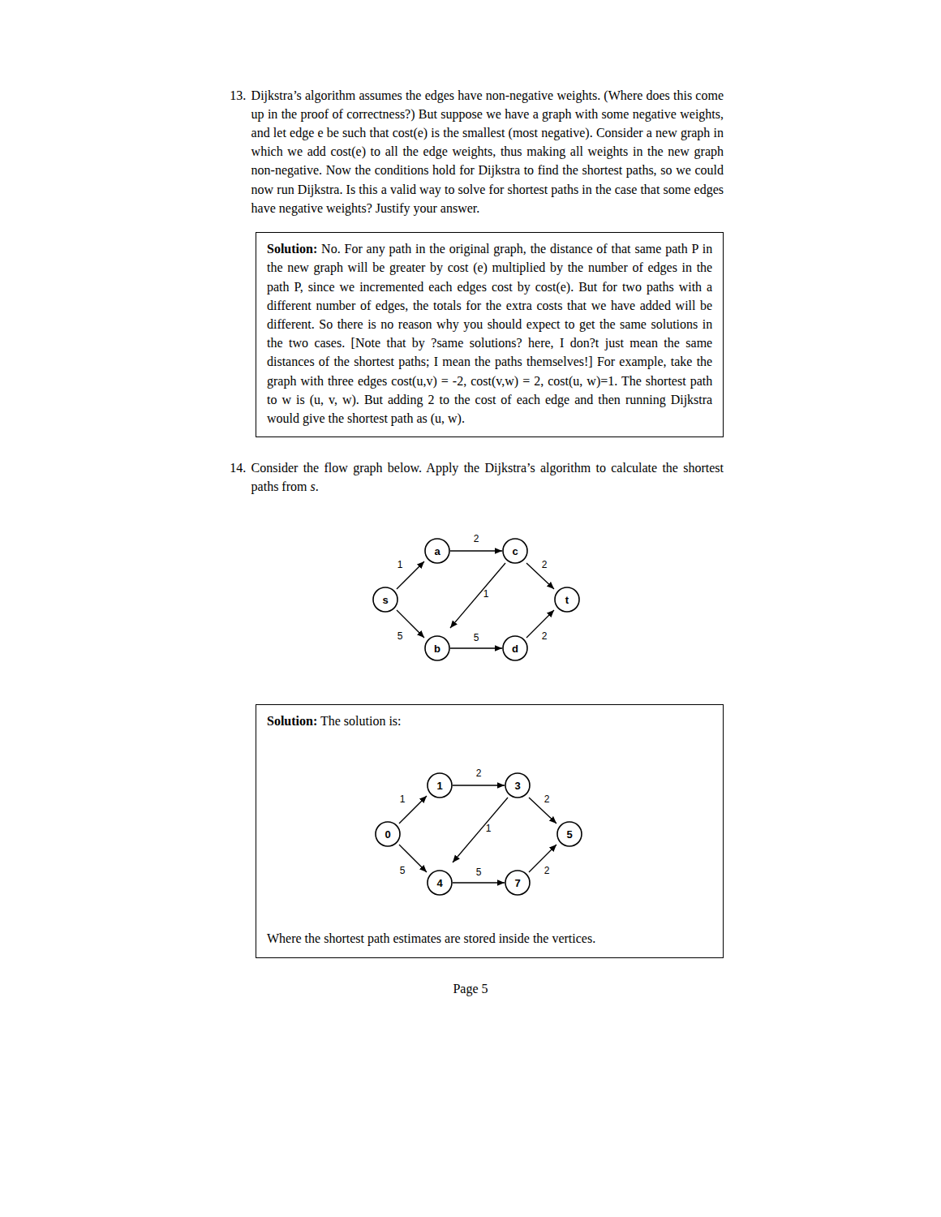13.
Dijkstra’s algorithm assumes the edges have non-negative weights. (Where does this come up in the proof of correctness?) But suppose we have a graph with some negative weights, and let edge e be such that cost(e) is the smallest (most negative). Consider a new graph in which we add cost(e) to all the edge weights, thus making all weights in the new graph non-negative. Now the conditions hold for Dijkstra to find the shortest paths, so we could now run Dijkstra. Is this a valid way to solve for shortest paths in the case that some edges have negative weights? Justify your answer.
Solution: No. For any path in the original graph, the distance of that same path P in the new graph will be greater by cost (e) multiplied by the number of edges in the path P, since we incremented each edges cost by cost(e). But for two paths with a different number of edges, the totals for the extra costs that we have added will be different. So there is no reason why you should expect to get the same solutions in the two cases. [Note that by ?same solutions? here, I don?t just mean the same distances of the shortest paths; I mean the paths themselves!] For example, take the graph with three edges cost(u,v) = -2, cost(v,w) = 2, cost(u, w)=1. The shortest path to w is (u, v, w). But adding 2 to the cost of each edge and then running Dijkstra would give the shortest path as (u, w).
14.
Consider the flow graph below. Apply the Dijkstra’s algorithm to calculate the shortest paths from s.
1 5 2 1 5 2 2 s a b c d t
Solution: The solution is:
1 5 2 1 5 2 2 0 1 4 3 7 5
Where the shortest path estimates are stored inside the vertices.
Page 5